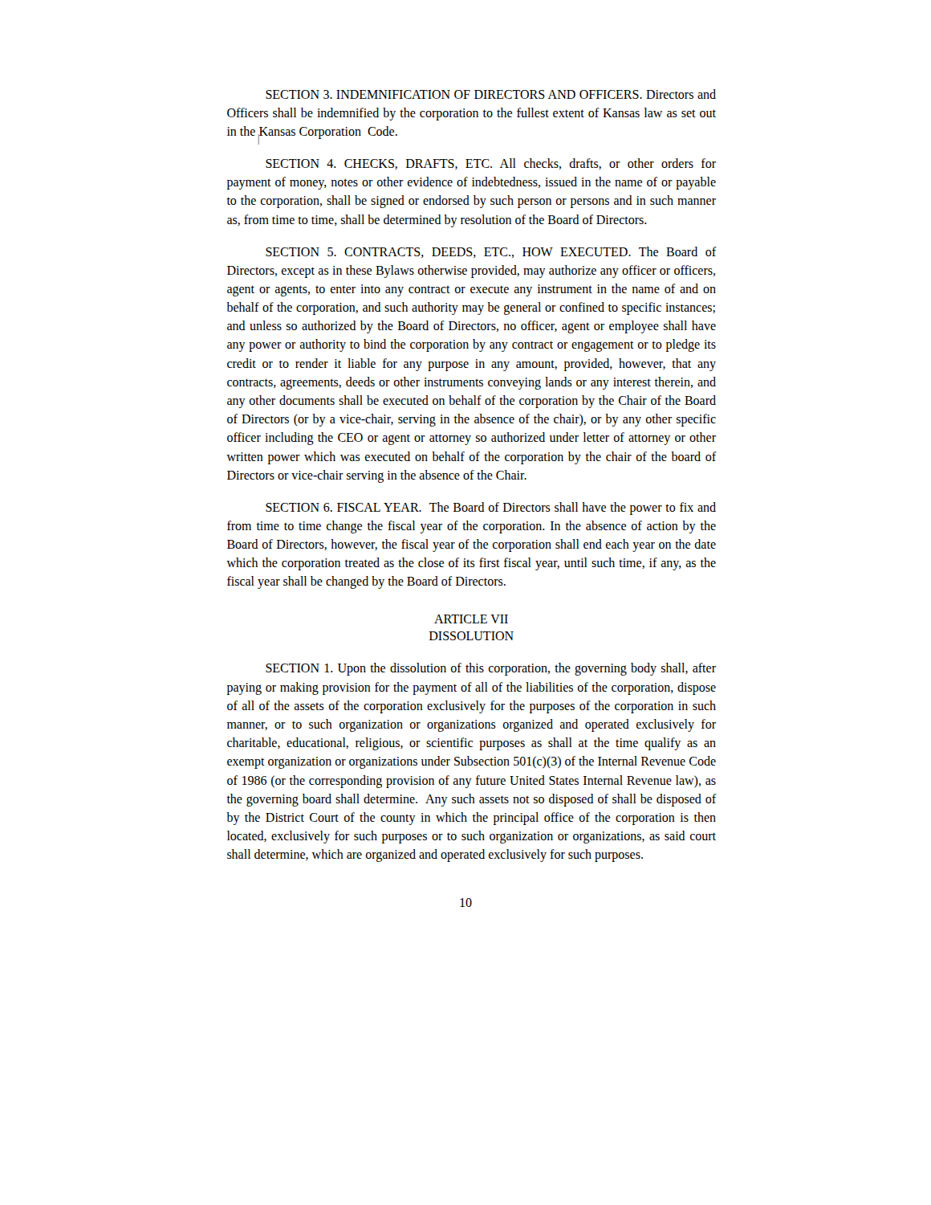| '
SECTION 3. INDEMNIFICATION OF DIRECTORS AND OFFICERS. Directors and Officers shall be indemnified by the corporation to the fullest extent of Kansas law as set out in the Kansas Corporation Code.
SECTION 4. CHECKS, DRAFTS, ETC. All checks, drafts, or other orders for payment of money, notes or other evidence of indebtedness, issued in the name of or payable to the corporation, shall be signed or endorsed by such person or persons and in such manner as, from time to time, shall be determined by resolution of the Board of Directors.
SECTION 5. CONTRACTS, DEEDS, ETC., HOW EXECUTED. The Board of Directors, except as in these Bylaws otherwise provided, may authorize any officer or officers, agent or agents, to enter into any contract or execute any instrument in the name of and on behalf of the corporation, and such authority may be general or confined to specific instances; and unless so authorized by the Board of Directors, no officer, agent or employee shall have any power or authority to bind the corporation by any contract or engagement or to pledge its credit or to render it liable for any purpose in any amount, provided, however, that any contracts, agreements, deeds or other instruments conveying lands or any interest therein, and any other documents shall be executed on behalf of the corporation by the Chair of the Board of Directors (or by a vice-chair, serving in the absence of the chair), or by any other specific officer including the CEO or agent or attorney so authorized under letter of attorney or other written power which was executed on behalf of the corporation by the chair of the board of Directors or vice-chair serving in the absence of the Chair.
SECTION 6. FISCAL YEAR. The Board of Directors shall have the power to fix and from time to time change the fiscal year of the corporation. In the absence of action by the Board of Directors, however, the fiscal year of the corporation shall end each year on the date which the corporation treated as the close of its first fiscal year, until such time, if any, as the fiscal year shall be changed by the Board of Directors.
ARTICLE VII DISSOLUTION
SECTION 1. Upon the dissolution of this corporation, the governing body shall, after paying or making provision for the payment of all of the liabilities of the corporation, dispose of all of the assets of the corporation exclusively for the purposes of the corporation in such manner, or to such organization or organizations organized and operated exclusively for charitable, educational, religious, or scientific purposes as shall at the time qualify as an exempt organization or organizations under Subsection 501(c)(3) of the Internal Revenue Code of 1986 (or the corresponding provision of any future United States Internal Revenue law), as the governing board shall determine. Any such assets not so disposed of shall be disposed of by the District Court of the county in which the principal office of the corporation is then located, exclusively for such purposes or to such organization or organizations, as said court shall determine, which are organized and operated exclusively for such purposes.
10